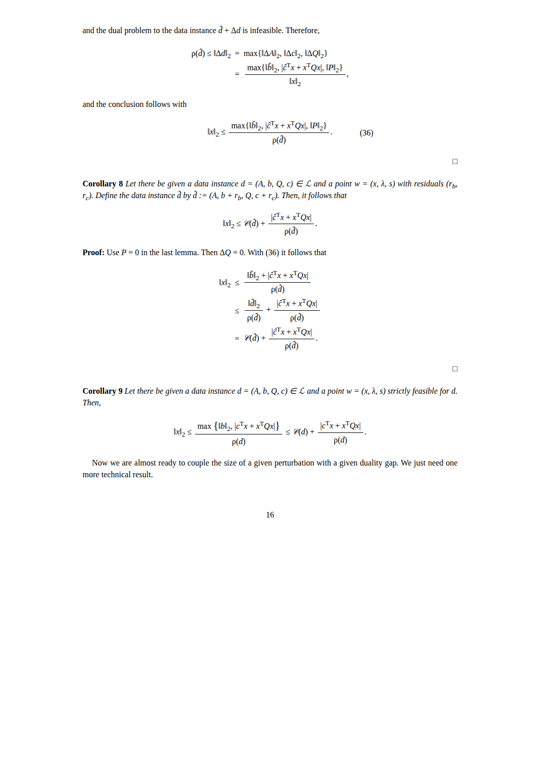and the dual problem to the data instance d̂ + Δd is infeasible. Therefore,
| ρ( d̂ ) ≤ ‖Δ d ‖ 2 | = | max{‖Δ A ‖ 2 , ‖Δ c ‖ 2 , ‖Δ Q ‖ 2 } |
| | = | max{‖ b̂ ‖ 2 , / ĉ T x + x T Qx /, ‖ P ‖ 2 } ‖ x ‖ 2 , |
and the conclusion follows with
‖x‖2 ≤ max{‖b̂‖2, |ĉTx + xTQx|, ‖P‖2} ρ(d̂) . (36)
□
Corollary 8 Let there be given a data instance d = (A, b, Q, c) ∈ ℒ and a point w = (x, λ, s) with residuals (rb, rc). Define the data instance d̂ by d̂ := (A, b + rb, Q, c + rc). Then, it follows that
‖x‖2 ≤ 𝒞(d̂) + |ĉTx + xTQx| ρ(d̂) .
Proof: Use P = 0 in the last lemma. Then ΔQ = 0. With (36) it follows that
| ‖ x ‖ 2 | ≤ | ‖ b̂ ‖ 2 + / ĉ T x + x T Qx / ρ( d̂ ) |
| | ≤ | ‖ d̂ ‖ 2 ρ( d̂ ) + / ĉ T x + x T Qx / ρ( d̂ ) |
| | = | 𝒞 ( d̂ ) + / ĉ T x + x T Qx / ρ( d̂ ) . |
□
Corollary 9 Let there be given a data instance d = (A, b, Q, c) ∈ ℒ and a point w = (x, λ, s) strictly feasible for d. Then,
‖x‖2 ≤ max {‖b‖2, |cTx + xTQx|} ρ(d) ≤ 𝒞(d) + |cTx + xTQx| ρ(d) .
Now we are almost ready to couple the size of a given perturbation with a given duality gap. We just need one more technical result.
16